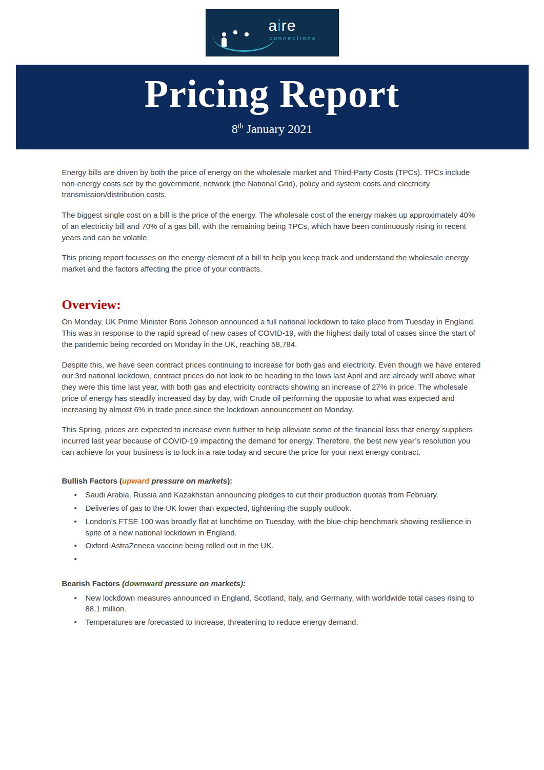aire connections
Pricing Report
8th January 2021
Energy bills are driven by both the price of energy on the wholesale market and Third-Party Costs (TPCs). TPCs include non-energy costs set by the government, network (the National Grid), policy and system costs and electricity transmission/distribution costs.
The biggest single cost on a bill is the price of the energy. The wholesale cost of the energy makes up approximately 40% of an electricity bill and 70% of a gas bill, with the remaining being TPCs, which have been continuously rising in recent years and can be volatile.
This pricing report focusses on the energy element of a bill to help you keep track and understand the wholesale energy market and the factors affecting the price of your contracts.
Overview:
On Monday, UK Prime Minister Boris Johnson announced a full national lockdown to take place from Tuesday in England. This was in response to the rapid spread of new cases of COVID-19, with the highest daily total of cases since the start of the pandemic being recorded on Monday in the UK, reaching 58,784.
Despite this, we have seen contract prices continuing to increase for both gas and electricity. Even though we have entered our 3rd national lockdown, contract prices do not look to be heading to the lows last April and are already well above what they were this time last year, with both gas and electricity contracts showing an increase of 27% in price. The wholesale price of energy has steadily increased day by day, with Crude oil performing the opposite to what was expected and increasing by almost 6% in trade price since the lockdown announcement on Monday.
This Spring, prices are expected to increase even further to help alleviate some of the financial loss that energy suppliers incurred last year because of COVID-19 impacting the demand for energy. Therefore, the best new year’s resolution you can achieve for your business is to lock in a rate today and secure the price for your next energy contract.
Bullish Factors (upward pressure on markets):
Saudi Arabia, Russia and Kazakhstan announcing pledges to cut their production quotas from February.
Deliveries of gas to the UK lower than expected, tightening the supply outlook.
London’s FTSE 100 was broadly flat at lunchtime on Tuesday, with the blue-chip benchmark showing resilience in spite of a new national lockdown in England.
Oxford-AstraZeneca vaccine being rolled out in the UK.
Bearish Factors (downward pressure on markets):
New lockdown measures announced in England, Scotland, Italy, and Germany, with worldwide total cases rising to 88.1 million.
Temperatures are forecasted to increase, threatening to reduce energy demand.